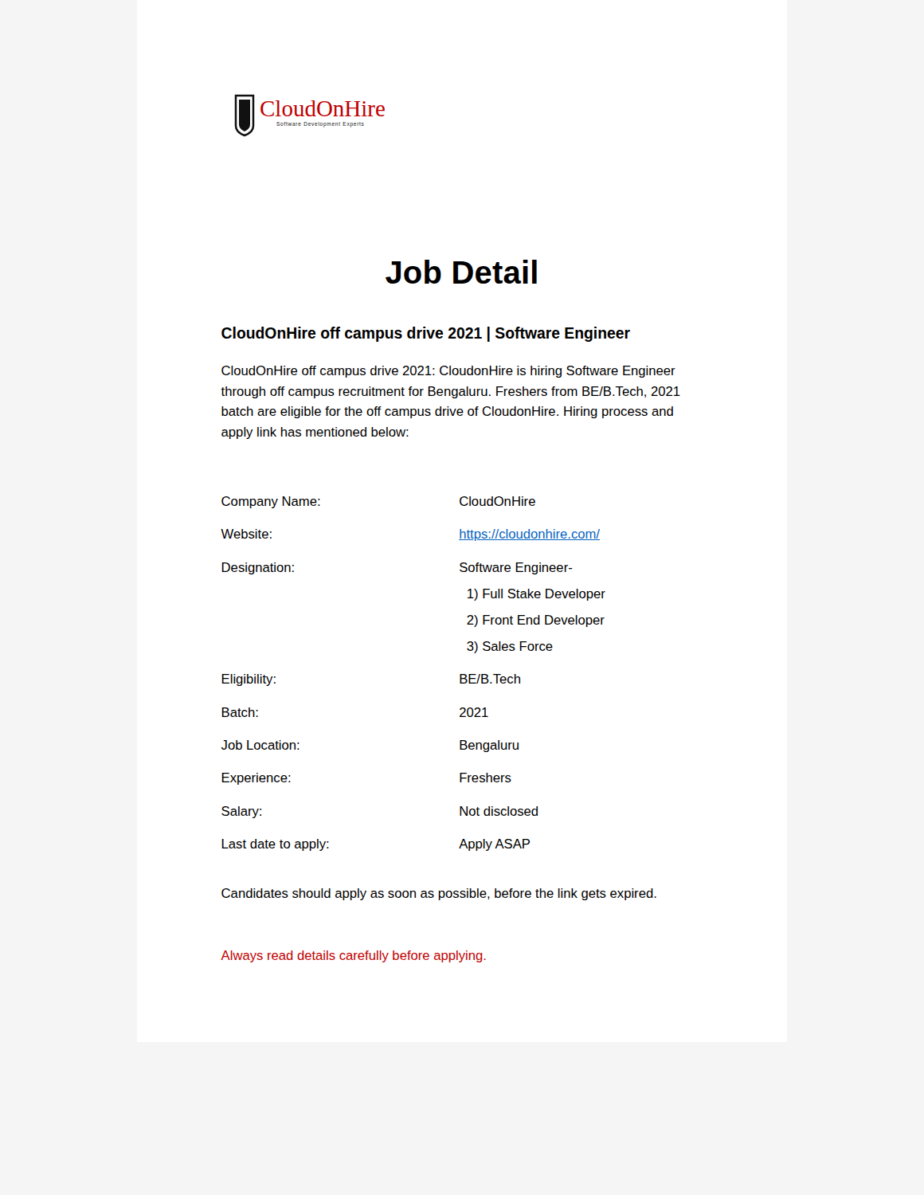Job Detail
CloudOnHire off campus drive 2021 | Software Engineer
CloudOnHire off campus drive 2021: CloudonHire is hiring Software Engineer through off campus recruitment for Bengaluru. Freshers from BE/B.Tech, 2021 batch are eligible for the off campus drive of CloudonHire. Hiring process and apply link has mentioned below:
| Company Name: | CloudOnHire |
| Website: | https://cloudonhire.com/ |
| Designation: | Software Engineer- 1) Full Stake Developer 2) Front End Developer 3) Sales Force |
| Eligibility: | BE/B.Tech |
| Batch: | 2021 |
| Job Location: | Bengaluru |
| Experience: | Freshers |
| Salary: | Not disclosed |
| Last date to apply: | Apply ASAP |
Candidates should apply as soon as possible, before the link gets expired.
Always read details carefully before applying.